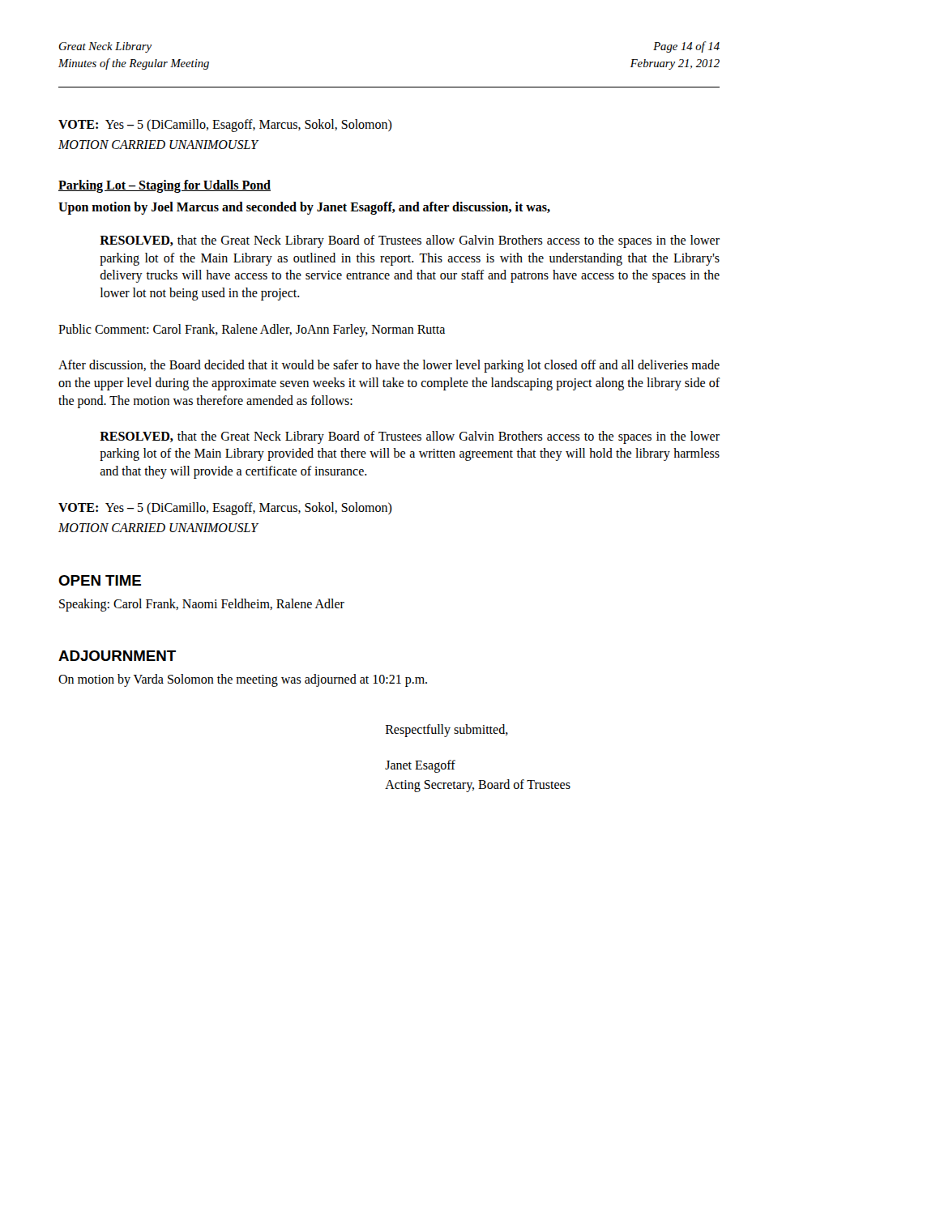Great Neck Library Page 14 of 14
Minutes of the Regular Meeting February 21, 2012
VOTE: Yes – 5 (DiCamillo, Esagoff, Marcus, Sokol, Solomon)
MOTION CARRIED UNANIMOUSLY
Parking Lot – Staging for Udalls Pond
Upon motion by Joel Marcus and seconded by Janet Esagoff, and after discussion, it was,
RESOLVED, that the Great Neck Library Board of Trustees allow Galvin Brothers access to the spaces in the lower parking lot of the Main Library as outlined in this report. This access is with the understanding that the Library's delivery trucks will have access to the service entrance and that our staff and patrons have access to the spaces in the lower lot not being used in the project.
Public Comment: Carol Frank, Ralene Adler, JoAnn Farley, Norman Rutta
After discussion, the Board decided that it would be safer to have the lower level parking lot closed off and all deliveries made on the upper level during the approximate seven weeks it will take to complete the landscaping project along the library side of the pond. The motion was therefore amended as follows:
RESOLVED, that the Great Neck Library Board of Trustees allow Galvin Brothers access to the spaces in the lower parking lot of the Main Library provided that there will be a written agreement that they will hold the library harmless and that they will provide a certificate of insurance.
VOTE: Yes – 5 (DiCamillo, Esagoff, Marcus, Sokol, Solomon)
MOTION CARRIED UNANIMOUSLY
OPEN TIME
Speaking: Carol Frank, Naomi Feldheim, Ralene Adler
ADJOURNMENT
On motion by Varda Solomon the meeting was adjourned at 10:21 p.m.
Respectfully submitted,
Janet Esagoff
Acting Secretary, Board of Trustees